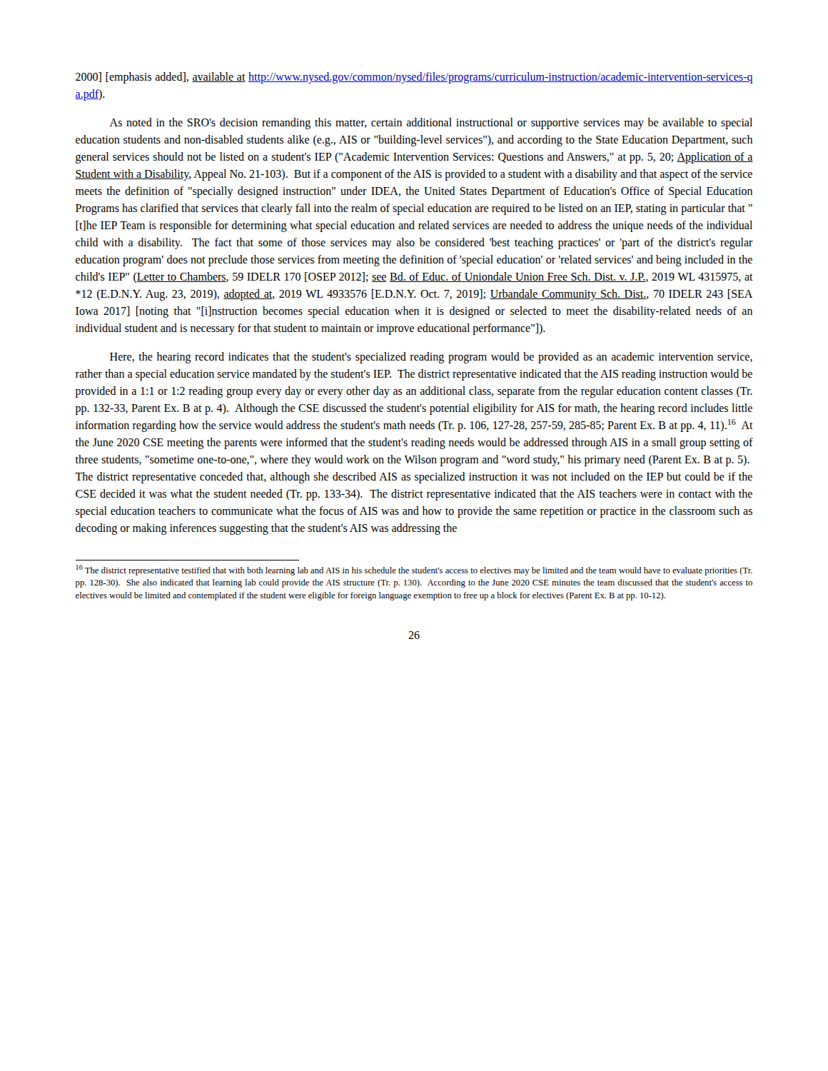2000] [emphasis added], available at http://www.nysed.gov/common/nysed/files/programs/curriculum-instruction/academic-intervention-services-qa.pdf).
As noted in the SRO's decision remanding this matter, certain additional instructional or supportive services may be available to special education students and non-disabled students alike (e.g., AIS or "building-level services"), and according to the State Education Department, such general services should not be listed on a student's IEP ("Academic Intervention Services: Questions and Answers," at pp. 5, 20; Application of a Student with a Disability, Appeal No. 21-103). But if a component of the AIS is provided to a student with a disability and that aspect of the service meets the definition of "specially designed instruction" under IDEA, the United States Department of Education's Office of Special Education Programs has clarified that services that clearly fall into the realm of special education are required to be listed on an IEP, stating in particular that "[t]he IEP Team is responsible for determining what special education and related services are needed to address the unique needs of the individual child with a disability. The fact that some of those services may also be considered 'best teaching practices' or 'part of the district's regular education program' does not preclude those services from meeting the definition of 'special education' or 'related services' and being included in the child's IEP" (Letter to Chambers, 59 IDELR 170 [OSEP 2012]; see Bd. of Educ. of Uniondale Union Free Sch. Dist. v. J.P., 2019 WL 4315975, at *12 (E.D.N.Y. Aug. 23, 2019), adopted at, 2019 WL 4933576 [E.D.N.Y. Oct. 7, 2019]; Urbandale Community Sch. Dist., 70 IDELR 243 [SEA Iowa 2017] [noting that "[i]nstruction becomes special education when it is designed or selected to meet the disability-related needs of an individual student and is necessary for that student to maintain or improve educational performance"]).
Here, the hearing record indicates that the student's specialized reading program would be provided as an academic intervention service, rather than a special education service mandated by the student's IEP. The district representative indicated that the AIS reading instruction would be provided in a 1:1 or 1:2 reading group every day or every other day as an additional class, separate from the regular education content classes (Tr. pp. 132-33, Parent Ex. B at p. 4). Although the CSE discussed the student's potential eligibility for AIS for math, the hearing record includes little information regarding how the service would address the student's math needs (Tr. p. 106, 127-28, 257-59, 285-85; Parent Ex. B at pp. 4, 11).16 At the June 2020 CSE meeting the parents were informed that the student's reading needs would be addressed through AIS in a small group setting of three students, "sometime one-to-one,", where they would work on the Wilson program and "word study," his primary need (Parent Ex. B at p. 5). The district representative conceded that, although she described AIS as specialized instruction it was not included on the IEP but could be if the CSE decided it was what the student needed (Tr. pp. 133-34). The district representative indicated that the AIS teachers were in contact with the special education teachers to communicate what the focus of AIS was and how to provide the same repetition or practice in the classroom such as decoding or making inferences suggesting that the student's AIS was addressing the
16 The district representative testified that with both learning lab and AIS in his schedule the student's access to electives may be limited and the team would have to evaluate priorities (Tr. pp. 128-30). She also indicated that learning lab could provide the AIS structure (Tr. p. 130). According to the June 2020 CSE minutes the team discussed that the student's access to electives would be limited and contemplated if the student were eligible for foreign language exemption to free up a block for electives (Parent Ex. B at pp. 10-12).
26